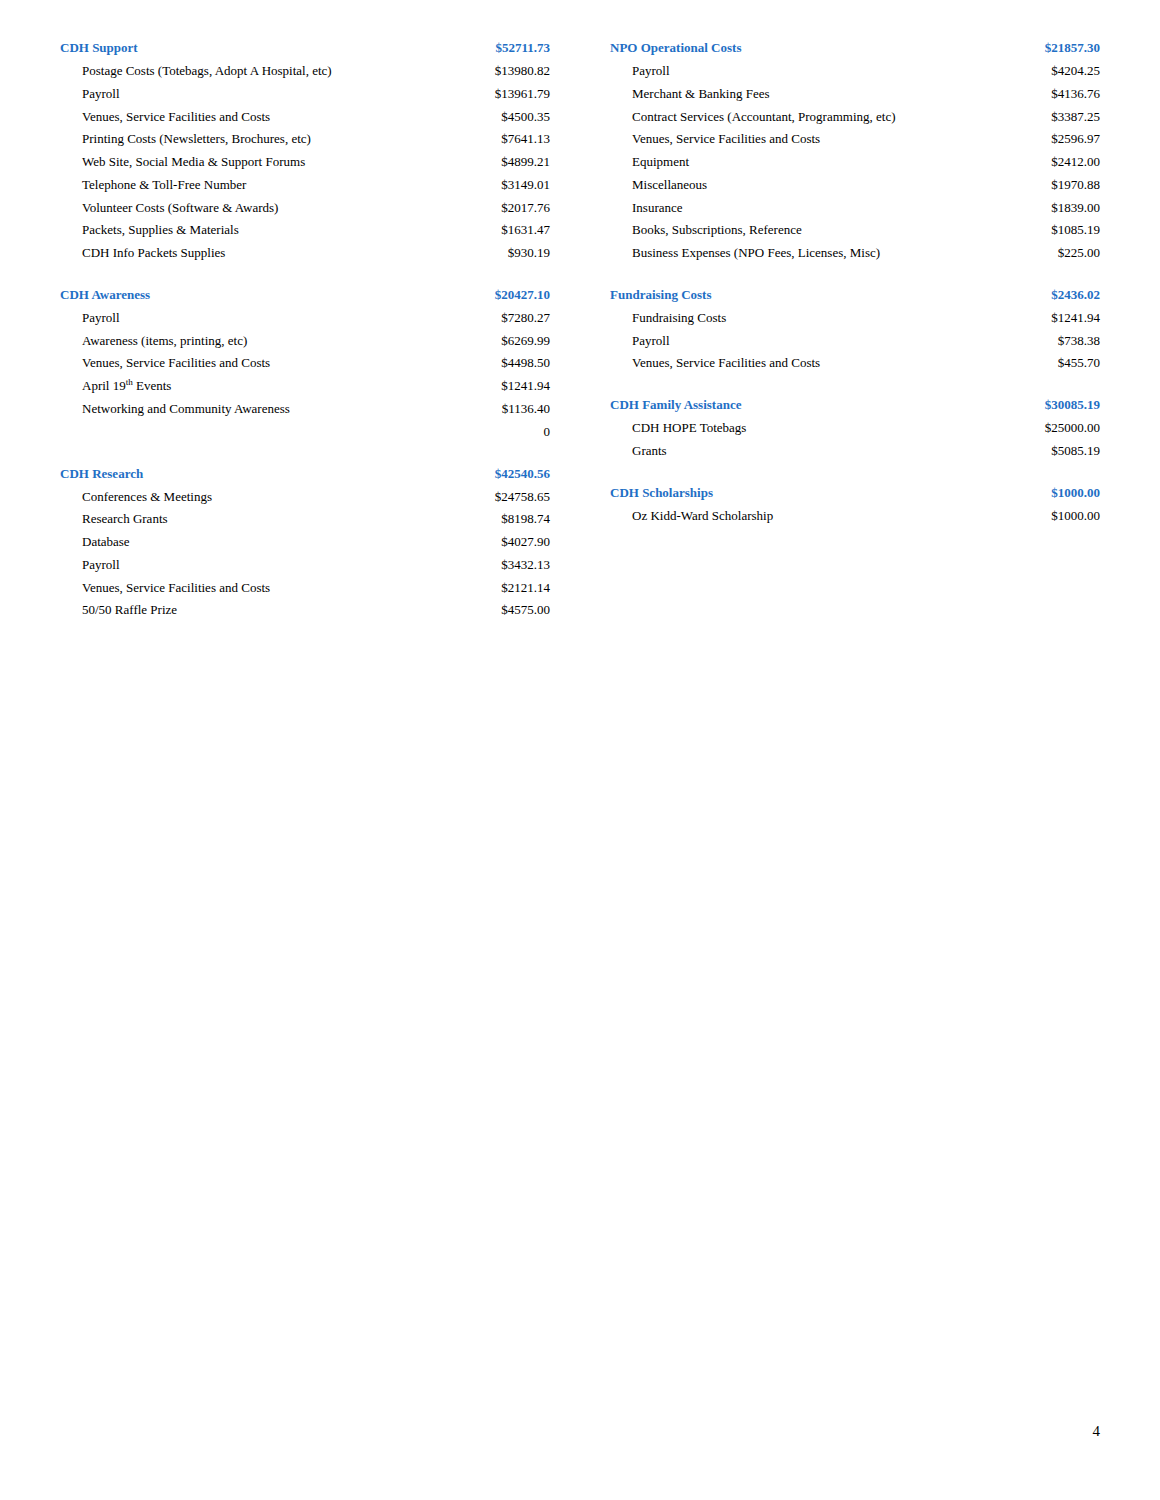CDH Support $52711.73
Postage Costs (Totebags, Adopt A Hospital, etc)$13980.82
Payroll$13961.79
Venues, Service Facilities and Costs$4500.35
Printing Costs (Newsletters, Brochures, etc)$7641.13
Web Site, Social Media & Support Forums$4899.21
Telephone & Toll-Free Number$3149.01
Volunteer Costs (Software & Awards)$2017.76
Packets, Supplies & Materials$1631.47
CDH Info Packets Supplies$930.19
CDH Awareness $20427.10
Payroll$7280.27
Awareness (items, printing, etc)$6269.99
Venues, Service Facilities and Costs$4498.50
April 19th Events$1241.94
Networking and Community Awareness$1136.40
0
CDH Research $42540.56
Conferences & Meetings$24758.65
Research Grants$8198.74
Database$4027.90
Payroll$3432.13
Venues, Service Facilities and Costs$2121.14
50/50 Raffle Prize$4575.00
NPO Operational Costs $21857.30
Payroll$4204.25
Merchant & Banking Fees$4136.76
Contract Services (Accountant, Programming, etc)$3387.25
Venues, Service Facilities and Costs$2596.97
Equipment$2412.00
Miscellaneous$1970.88
Insurance$1839.00
Books, Subscriptions, Reference$1085.19
Business Expenses (NPO Fees, Licenses, Misc)$225.00
Fundraising Costs $2436.02
Fundraising Costs$1241.94
Payroll$738.38
Venues, Service Facilities and Costs$455.70
CDH Family Assistance $30085.19
CDH HOPE Totebags$25000.00
Grants$5085.19
CDH Scholarships $1000.00
Oz Kidd-Ward Scholarship$1000.00
4